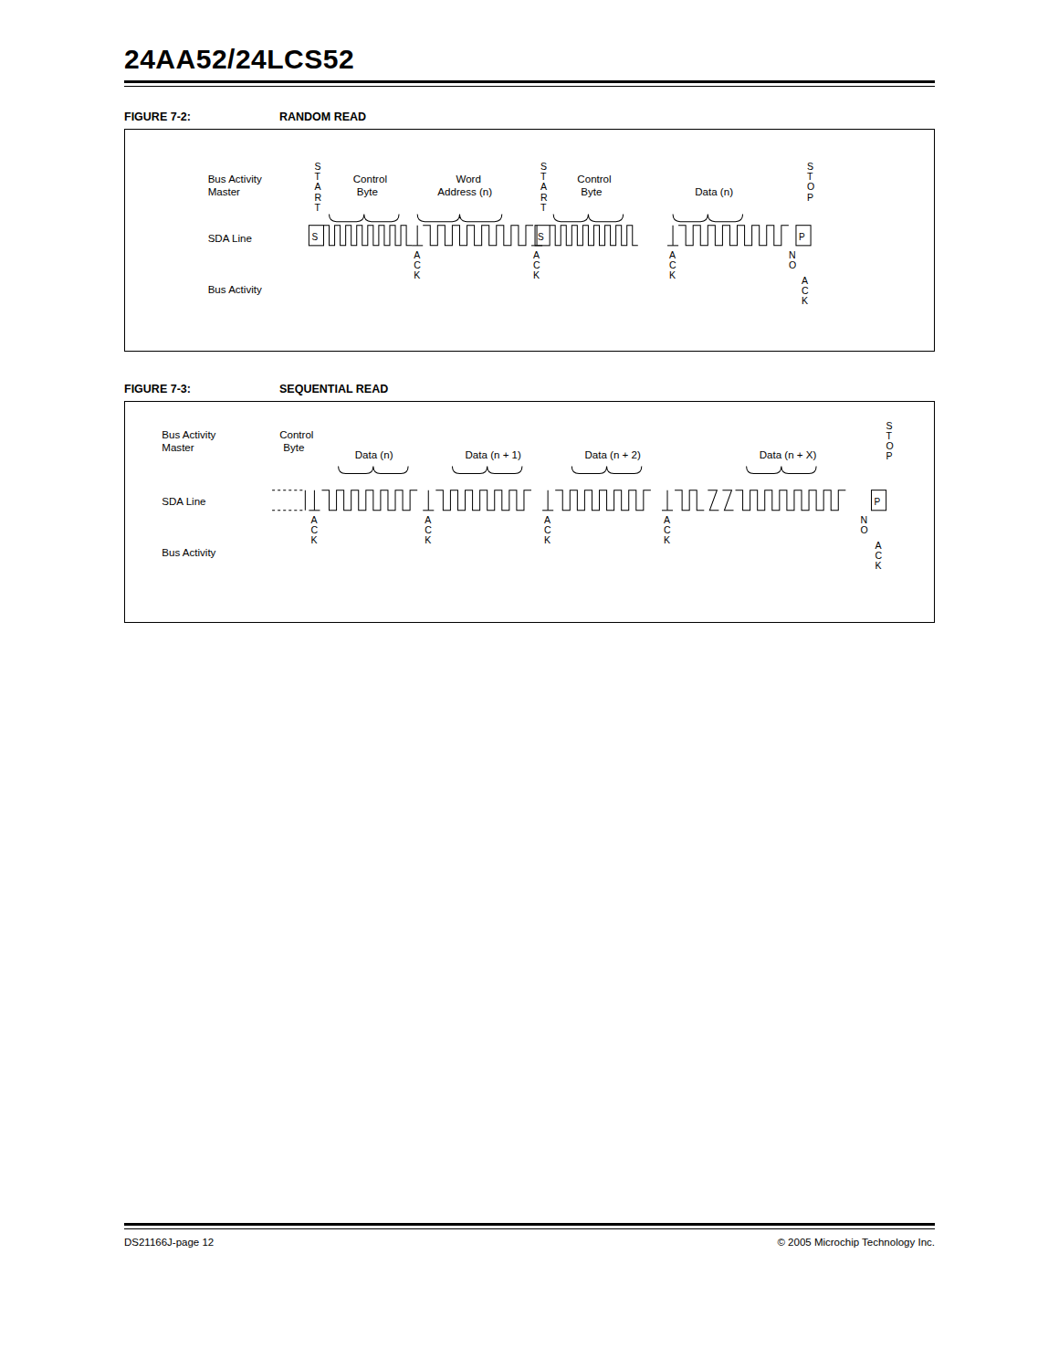24AA52/24LCS52
FIGURE 7-2: RANDOM READ
Random Read Timing diagram showing Start, Control Byte, Word Address (n), Start, Control Byte, Data (n), Stop with ACK and NO ACK markers. Bus Activity Master SDA Line Bus Activity S T A R T Control Byte Word Address (n) S T A R T Control Byte Data (n) S T O P S A C K A C K S A C K P N O A C K
FIGURE 7-3: SEQUENTIAL READ
Sequential Read Timing diagram showing Control Byte followed by Data (n), Data (n+1), Data (n+2), break, Data (n+X), Stop with ACK markers and NO ACK. Bus Activity Master SDA Line Bus Activity Control Byte Data (n) Data (n + 1) Data (n + 2) Data (n + X) S T O P A C K A C K A C K A C K P N O A C K
DS21166J-page 12
© 2005 Microchip Technology Inc.